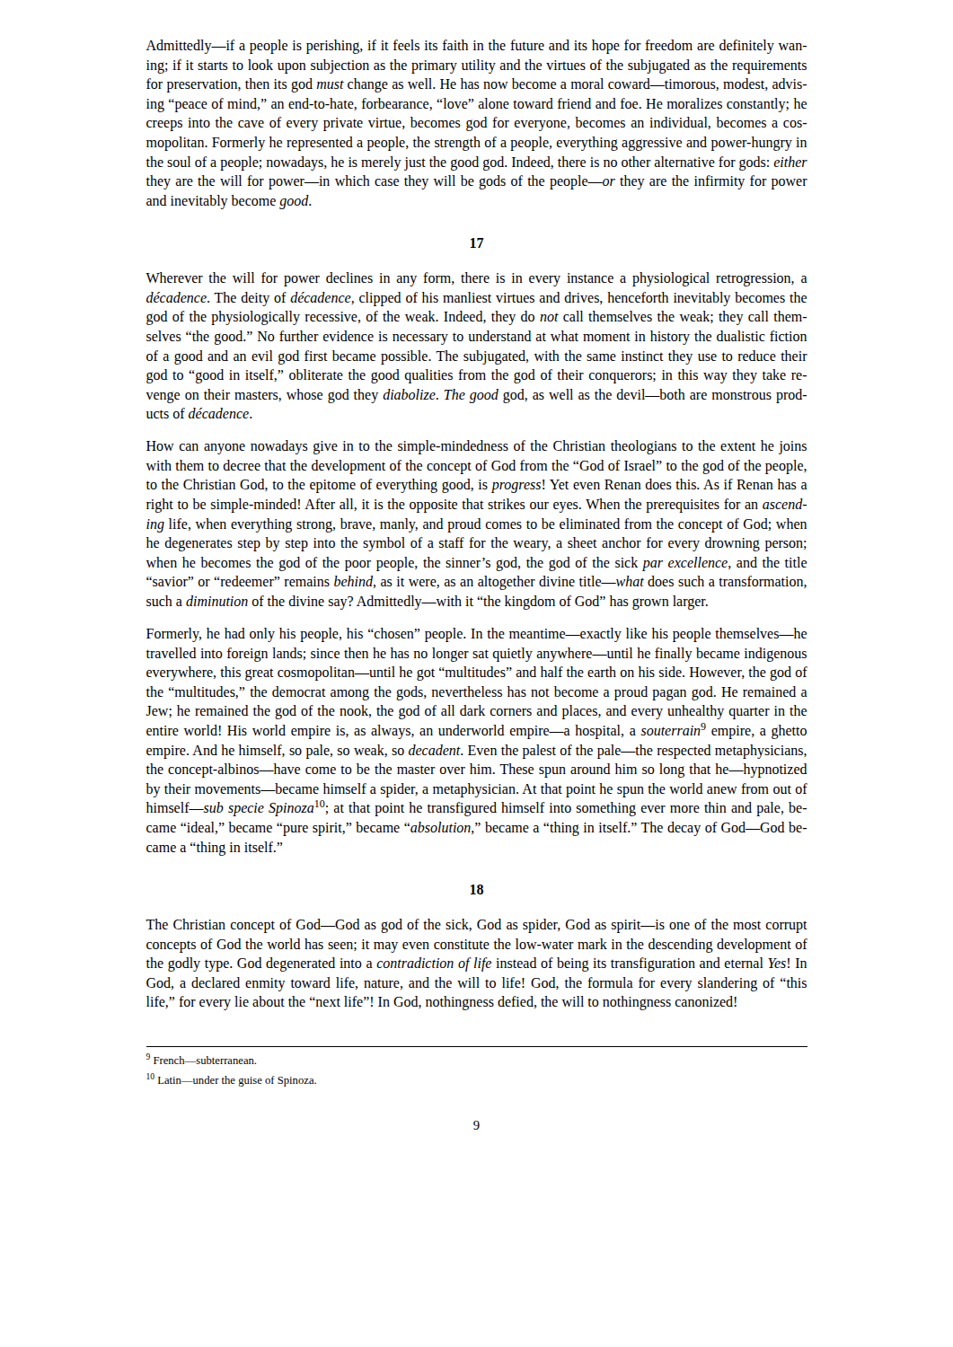Admittedly—if a people is perishing, if it feels its faith in the future and its hope for freedom are definitely waning; if it starts to look upon subjection as the primary utility and the virtues of the subjugated as the requirements for preservation, then its god must change as well. He has now become a moral coward—timorous, modest, advising “peace of mind,” an end-to-hate, forbearance, “love” alone toward friend and foe. He moralizes constantly; he creeps into the cave of every private virtue, becomes god for everyone, becomes an individual, becomes a cosmopolitan. Formerly he represented a people, the strength of a people, everything aggressive and power-hungry in the soul of a people; nowadays, he is merely just the good god. Indeed, there is no other alternative for gods: either they are the will for power—in which case they will be gods of the people—or they are the infirmity for power and inevitably become good.
17
Wherever the will for power declines in any form, there is in every instance a physiological retrogression, a décadence. The deity of décadence, clipped of his manliest virtues and drives, henceforth inevitably becomes the god of the physiologically recessive, of the weak. Indeed, they do not call themselves the weak; they call themselves “the good.” No further evidence is necessary to understand at what moment in history the dualistic fiction of a good and an evil god first became possible. The subjugated, with the same instinct they use to reduce their god to “good in itself,” obliterate the good qualities from the god of their conquerors; in this way they take revenge on their masters, whose god they diabolize. The good god, as well as the devil—both are monstrous products of décadence.
How can anyone nowadays give in to the simple-mindedness of the Christian theologians to the extent he joins with them to decree that the development of the concept of God from the “God of Israel” to the god of the people, to the Christian God, to the epitome of everything good, is progress! Yet even Renan does this. As if Renan has a right to be simple-minded! After all, it is the opposite that strikes our eyes. When the prerequisites for an ascending life, when everything strong, brave, manly, and proud comes to be eliminated from the concept of God; when he degenerates step by step into the symbol of a staff for the weary, a sheet anchor for every drowning person; when he becomes the god of the poor people, the sinner’s god, the god of the sick par excellence, and the title “savior” or “redeemer” remains behind, as it were, as an altogether divine title—what does such a transformation, such a diminution of the divine say? Admittedly—with it “the kingdom of God” has grown larger.
Formerly, he had only his people, his “chosen” people. In the meantime—exactly like his people themselves—he travelled into foreign lands; since then he has no longer sat quietly anywhere—until he finally became indigenous everywhere, this great cosmopolitan—until he got “multitudes” and half the earth on his side. However, the god of the “multitudes,” the democrat among the gods, nevertheless has not become a proud pagan god. He remained a Jew; he remained the god of the nook, the god of all dark corners and places, and every unhealthy quarter in the entire world! His world empire is, as always, an underworld empire—a hospital, a souterrain9 empire, a ghetto empire. And he himself, so pale, so weak, so decadent. Even the palest of the pale—the respected metaphysicians, the concept-albinos—have come to be the master over him. These spun around him so long that he—hypnotized by their movements—became himself a spider, a metaphysician. At that point he spun the world anew from out of himself—sub specie Spinoza10; at that point he transfigured himself into something ever more thin and pale, became “ideal,” became “pure spirit,” became “absolution,” became a “thing in itself.” The decay of God—God became a “thing in itself.”
18
The Christian concept of God—God as god of the sick, God as spider, God as spirit—is one of the most corrupt concepts of God the world has seen; it may even constitute the low-water mark in the descending development of the godly type. God degenerated into a contradiction of life instead of being its transfiguration and eternal Yes! In God, a declared enmity toward life, nature, and the will to life! God, the formula for every slandering of “this life,” for every lie about the “next life”! In God, nothingness defied, the will to nothingness canonized!
9 French—subterranean.
10 Latin—under the guise of Spinoza.
9